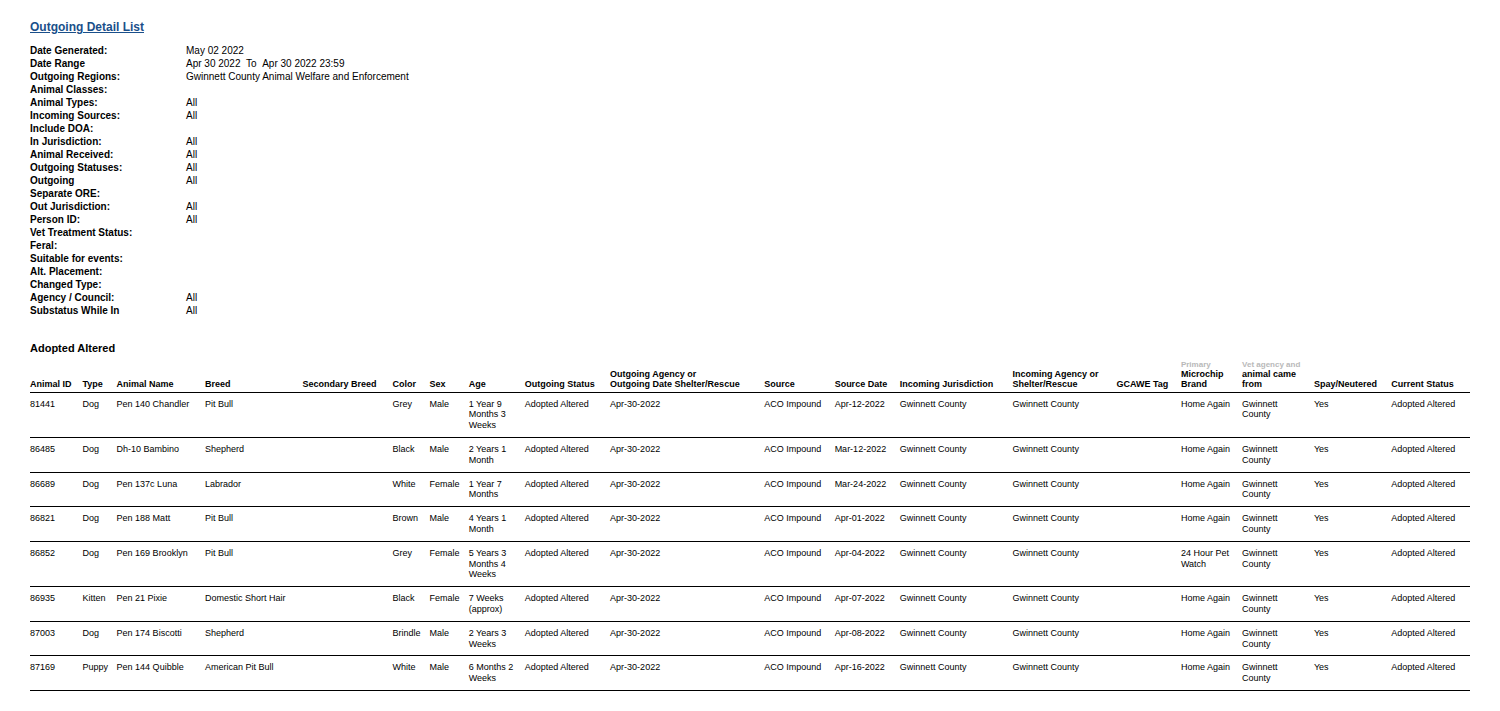Outgoing Detail List
| Date Generated: | May 02 2022 |
| Date Range | Apr 30 2022 To Apr 30 2022 23:59 |
| Outgoing Regions: | Gwinnett County Animal Welfare and Enforcement |
| Animal Classes: | |
| Animal Types: | All |
| Incoming Sources: | All |
| Include DOA: | |
| In Jurisdiction: | All |
| Animal Received: | All |
| Outgoing Statuses: | All |
| Outgoing | All |
| Separate ORE: | |
| Out Jurisdiction: | All |
| Person ID: | All |
| Vet Treatment Status: | |
| Feral: | |
| Suitable for events: | |
| Alt. Placement: | |
| Changed Type: | |
| Agency / Council: | All |
| Substatus While In | All |
Adopted Altered
| Animal ID | Type | Animal Name | Breed | Secondary Breed | Color | Sex | Age | Outgoing Status | Outgoing Agency or Outgoing Date Shelter/Rescue | Source | Source Date | Incoming Jurisdiction | Incoming Agency or Shelter/Rescue | GCAWE Tag | Primary Microchip Brand | Vet agency and animal came from | Spay/Neutered | Current Status |
| --- | --- | --- | --- | --- | --- | --- | --- | --- | --- | --- | --- | --- | --- | --- | --- | --- | --- | --- |
| 81441 | Dog | Pen 140 Chandler | Pit Bull | | Grey | Male | 1 Year 9 Months 3 Weeks | Adopted Altered | Apr-30-2022 | ACO Impound | Apr-12-2022 | Gwinnett County | Gwinnett County | | Home Again | Gwinnett County | Yes | Adopted Altered |
| 86485 | Dog | Dh-10 Bambino | Shepherd | | Black | Male | 2 Years 1 Month | Adopted Altered | Apr-30-2022 | ACO Impound | Mar-12-2022 | Gwinnett County | Gwinnett County | | Home Again | Gwinnett County | Yes | Adopted Altered |
| 86689 | Dog | Pen 137c Luna | Labrador | | White | Female | 1 Year 7 Months | Adopted Altered | Apr-30-2022 | ACO Impound | Mar-24-2022 | Gwinnett County | Gwinnett County | | Home Again | Gwinnett County | Yes | Adopted Altered |
| 86821 | Dog | Pen 188 Matt | Pit Bull | | Brown | Male | 4 Years 1 Month | Adopted Altered | Apr-30-2022 | ACO Impound | Apr-01-2022 | Gwinnett County | Gwinnett County | | Home Again | Gwinnett County | Yes | Adopted Altered |
| 86852 | Dog | Pen 169 Brooklyn | Pit Bull | | Grey | Female | 5 Years 3 Months 4 Weeks | Adopted Altered | Apr-30-2022 | ACO Impound | Apr-04-2022 | Gwinnett County | Gwinnett County | | 24 Hour Pet Watch | Gwinnett County | Yes | Adopted Altered |
| 86935 | Kitten | Pen 21 Pixie | Domestic Short Hair | | Black | Female | 7 Weeks (approx) | Adopted Altered | Apr-30-2022 | ACO Impound | Apr-07-2022 | Gwinnett County | Gwinnett County | | Home Again | Gwinnett County | Yes | Adopted Altered |
| 87003 | Dog | Pen 174 Biscotti | Shepherd | | Brindle | Male | 2 Years 3 Weeks | Adopted Altered | Apr-30-2022 | ACO Impound | Apr-08-2022 | Gwinnett County | Gwinnett County | | Home Again | Gwinnett County | Yes | Adopted Altered |
| 87169 | Puppy | Pen 144 Quibble | American Pit Bull | | White | Male | 6 Months 2 Weeks | Adopted Altered | Apr-30-2022 | ACO Impound | Apr-16-2022 | Gwinnett County | Gwinnett County | | Home Again | Gwinnett County | Yes | Adopted Altered |